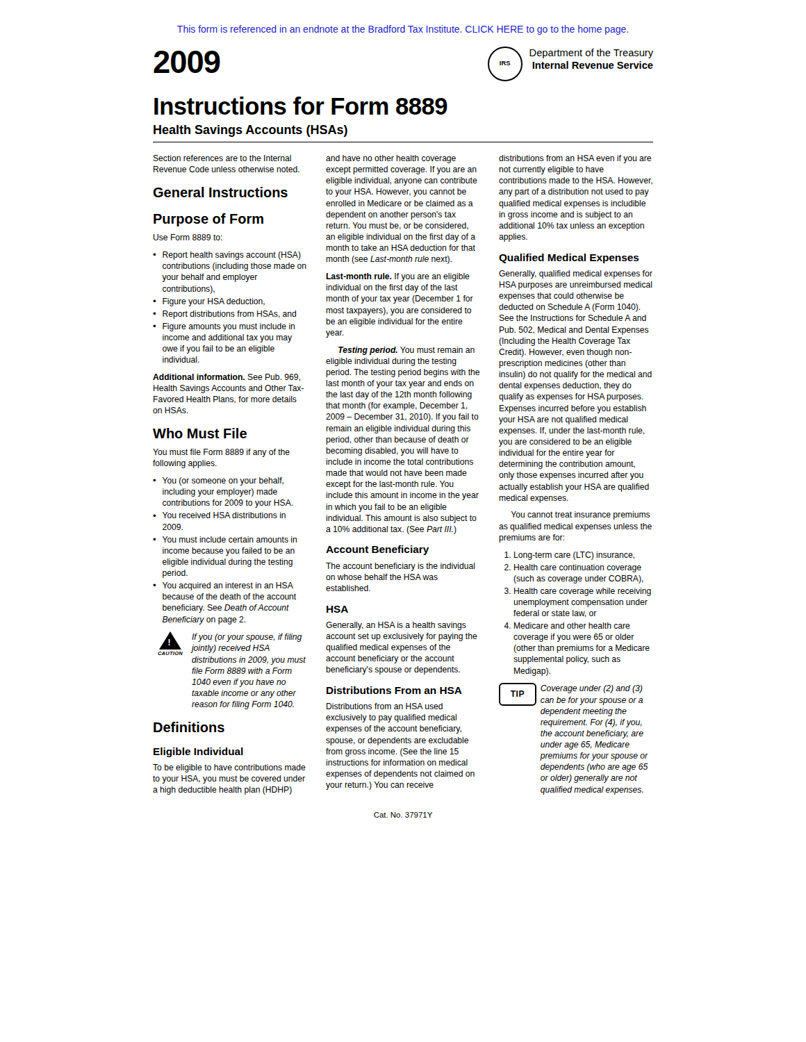This form is referenced in an endnote at the Bradford Tax Institute. CLICK HERE to go to the home page.
2009
IRS
Department of the Treasury
Internal Revenue Service
Instructions for Form 8889
Health Savings Accounts (HSAs)
Section references are to the Internal Revenue Code unless otherwise noted.
General Instructions
Purpose of Form
Use Form 8889 to:
Report health savings account (HSA) contributions (including those made on your behalf and employer contributions),
Figure your HSA deduction,
Report distributions from HSAs, and
Figure amounts you must include in income and additional tax you may owe if you fail to be an eligible individual.
Additional information. See Pub. 969, Health Savings Accounts and Other Tax-Favored Health Plans, for more details on HSAs.
Who Must File
You must file Form 8889 if any of the following applies.
You (or someone on your behalf, including your employer) made contributions for 2009 to your HSA.
You received HSA distributions in 2009.
You must include certain amounts in income because you failed to be an eligible individual during the testing period.
You acquired an interest in an HSA because of the death of the account beneficiary. See Death of Account Beneficiary on page 2.
CAUTION
If you (or your spouse, if filing jointly) received HSA distributions in 2009, you must file Form 8889 with a Form 1040 even if you have no taxable income or any other reason for filing Form 1040.
Definitions
Eligible Individual
To be eligible to have contributions made to your HSA, you must be covered under a high deductible health plan (HDHP) and have no other health coverage except permitted coverage. If you are an eligible individual, anyone can contribute to your HSA. However, you cannot be enrolled in Medicare or be claimed as a dependent on another person's tax return. You must be, or be considered, an eligible individual on the first day of a month to take an HSA deduction for that month (see Last-month rule next).
Last-month rule. If you are an eligible individual on the first day of the last month of your tax year (December 1 for most taxpayers), you are considered to be an eligible individual for the entire year.
Testing period. You must remain an eligible individual during the testing period. The testing period begins with the last month of your tax year and ends on the last day of the 12th month following that month (for example, December 1, 2009 – December 31, 2010). If you fail to remain an eligible individual during this period, other than because of death or becoming disabled, you will have to include in income the total contributions made that would not have been made except for the last-month rule. You include this amount in income in the year in which you fail to be an eligible individual. This amount is also subject to a 10% additional tax. (See Part III.)
Account Beneficiary
The account beneficiary is the individual on whose behalf the HSA was established.
HSA
Generally, an HSA is a health savings account set up exclusively for paying the qualified medical expenses of the account beneficiary or the account beneficiary's spouse or dependents.
Distributions From an HSA
Distributions from an HSA used exclusively to pay qualified medical expenses of the account beneficiary, spouse, or dependents are excludable from gross income. (See the line 15 instructions for information on medical expenses of dependents not claimed on your return.) You can receive distributions from an HSA even if you are not currently eligible to have contributions made to the HSA. However, any part of a distribution not used to pay qualified medical expenses is includible in gross income and is subject to an additional 10% tax unless an exception applies.
Qualified Medical Expenses
Generally, qualified medical expenses for HSA purposes are unreimbursed medical expenses that could otherwise be deducted on Schedule A (Form 1040). See the Instructions for Schedule A and Pub. 502, Medical and Dental Expenses (Including the Health Coverage Tax Credit). However, even though non-prescription medicines (other than insulin) do not qualify for the medical and dental expenses deduction, they do qualify as expenses for HSA purposes. Expenses incurred before you establish your HSA are not qualified medical expenses. If, under the last-month rule, you are considered to be an eligible individual for the entire year for determining the contribution amount, only those expenses incurred after you actually establish your HSA are qualified medical expenses.
You cannot treat insurance premiums as qualified medical expenses unless the premiums are for:
Long-term care (LTC) insurance,
Health care continuation coverage (such as coverage under COBRA),
Health care coverage while receiving unemployment compensation under federal or state law, or
Medicare and other health care coverage if you were 65 or older (other than premiums for a Medicare supplemental policy, such as Medigap).
TIP
Coverage under (2) and (3) can be for your spouse or a dependent meeting the requirement. For (4), if you, the account beneficiary, are under age 65, Medicare premiums for your spouse or dependents (who are age 65 or older) generally are not qualified medical expenses.
Cat. No. 37971Y